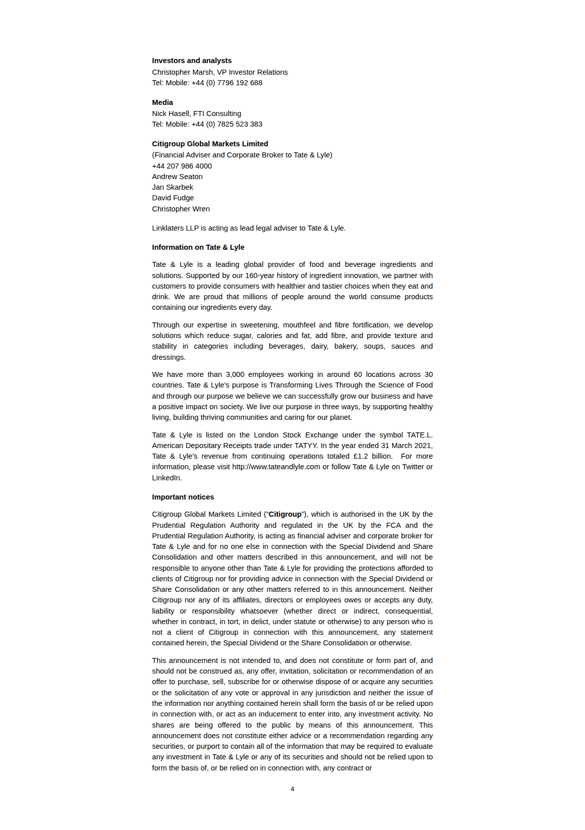Investors and analysts
Christopher Marsh, VP Investor Relations
Tel: Mobile: +44 (0) 7796 192 688
Media
Nick Hasell, FTI Consulting
Tel: Mobile: +44 (0) 7825 523 383
Citigroup Global Markets Limited
(Financial Adviser and Corporate Broker to Tate & Lyle)
+44 207 986 4000
Andrew Seaton
Jan Skarbek
David Fudge
Christopher Wren
Linklaters LLP is acting as lead legal adviser to Tate & Lyle.
Information on Tate & Lyle
Tate & Lyle is a leading global provider of food and beverage ingredients and solutions. Supported by our 160-year history of ingredient innovation, we partner with customers to provide consumers with healthier and tastier choices when they eat and drink. We are proud that millions of people around the world consume products containing our ingredients every day.
Through our expertise in sweetening, mouthfeel and fibre fortification, we develop solutions which reduce sugar, calories and fat, add fibre, and provide texture and stability in categories including beverages, dairy, bakery, soups, sauces and dressings.
We have more than 3,000 employees working in around 60 locations across 30 countries. Tate & Lyle's purpose is Transforming Lives Through the Science of Food and through our purpose we believe we can successfully grow our business and have a positive impact on society. We live our purpose in three ways, by supporting healthy living, building thriving communities and caring for our planet.
Tate & Lyle is listed on the London Stock Exchange under the symbol TATE.L. American Depositary Receipts trade under TATYY. In the year ended 31 March 2021, Tate & Lyle’s revenue from continuing operations totaled £1.2 billion. For more information, please visit http://www.tateandlyle.com or follow Tate & Lyle on Twitter or LinkedIn.
Important notices
Citigroup Global Markets Limited (“Citigroup”), which is authorised in the UK by the Prudential Regulation Authority and regulated in the UK by the FCA and the Prudential Regulation Authority, is acting as financial adviser and corporate broker for Tate & Lyle and for no one else in connection with the Special Dividend and Share Consolidation and other matters described in this announcement, and will not be responsible to anyone other than Tate & Lyle for providing the protections afforded to clients of Citigroup nor for providing advice in connection with the Special Dividend or Share Consolidation or any other matters referred to in this announcement. Neither Citigroup nor any of its affiliates, directors or employees owes or accepts any duty, liability or responsibility whatsoever (whether direct or indirect, consequential, whether in contract, in tort, in delict, under statute or otherwise) to any person who is not a client of Citigroup in connection with this announcement, any statement contained herein, the Special Dividend or the Share Consolidation or otherwise.
This announcement is not intended to, and does not constitute or form part of, and should not be construed as, any offer, invitation, solicitation or recommendation of an offer to purchase, sell, subscribe for or otherwise dispose of or acquire any securities or the solicitation of any vote or approval in any jurisdiction and neither the issue of the information nor anything contained herein shall form the basis of or be relied upon in connection with, or act as an inducement to enter into, any investment activity. No shares are being offered to the public by means of this announcement. This announcement does not constitute either advice or a recommendation regarding any securities, or purport to contain all of the information that may be required to evaluate any investment in Tate & Lyle or any of its securities and should not be relied upon to form the basis of, or be relied on in connection with, any contract or
4